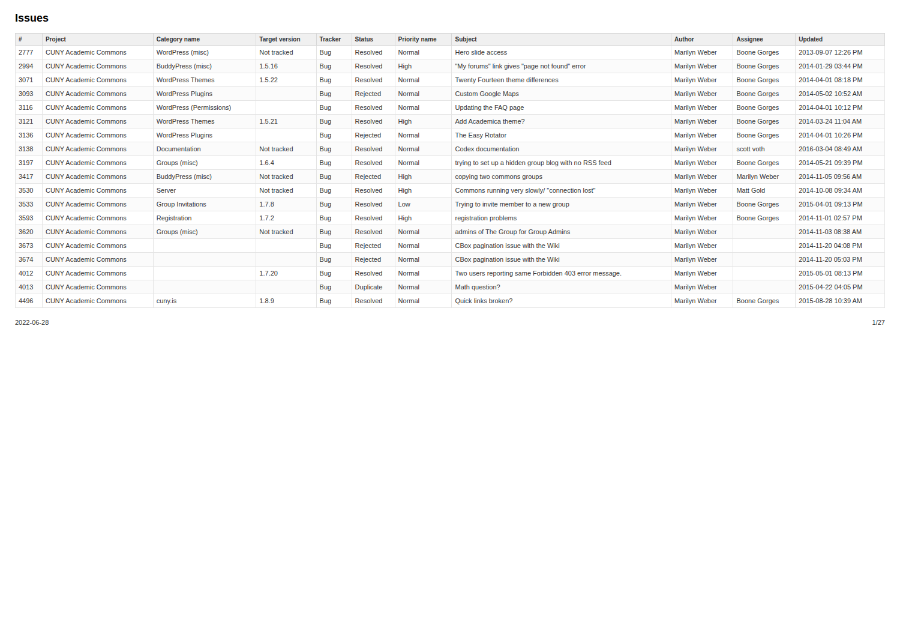Issues
| # | Project | Category name | Target version | Tracker | Status | Priority name | Subject | Author | Assignee | Updated |
| --- | --- | --- | --- | --- | --- | --- | --- | --- | --- | --- |
| 2777 | CUNY Academic Commons | WordPress (misc) | Not tracked | Bug | Resolved | Normal | Hero slide access | Marilyn Weber | Boone Gorges | 2013-09-07 12:26 PM |
| 2994 | CUNY Academic Commons | BuddyPress (misc) | 1.5.16 | Bug | Resolved | High | "My forums" link gives "page not found" error | Marilyn Weber | Boone Gorges | 2014-01-29 03:44 PM |
| 3071 | CUNY Academic Commons | WordPress Themes | 1.5.22 | Bug | Resolved | Normal | Twenty Fourteen theme differences | Marilyn Weber | Boone Gorges | 2014-04-01 08:18 PM |
| 3093 | CUNY Academic Commons | WordPress Plugins | | Bug | Rejected | Normal | Custom Google Maps | Marilyn Weber | Boone Gorges | 2014-05-02 10:52 AM |
| 3116 | CUNY Academic Commons | WordPress (Permissions) | | Bug | Resolved | Normal | Updating the FAQ page | Marilyn Weber | Boone Gorges | 2014-04-01 10:12 PM |
| 3121 | CUNY Academic Commons | WordPress Themes | 1.5.21 | Bug | Resolved | High | Add Academica theme? | Marilyn Weber | Boone Gorges | 2014-03-24 11:04 AM |
| 3136 | CUNY Academic Commons | WordPress Plugins | | Bug | Rejected | Normal | The Easy Rotator | Marilyn Weber | Boone Gorges | 2014-04-01 10:26 PM |
| 3138 | CUNY Academic Commons | Documentation | Not tracked | Bug | Resolved | Normal | Codex documentation | Marilyn Weber | scott voth | 2016-03-04 08:49 AM |
| 3197 | CUNY Academic Commons | Groups (misc) | 1.6.4 | Bug | Resolved | Normal | trying to set up a hidden group blog with no RSS feed | Marilyn Weber | Boone Gorges | 2014-05-21 09:39 PM |
| 3417 | CUNY Academic Commons | BuddyPress (misc) | Not tracked | Bug | Rejected | High | copying two commons groups | Marilyn Weber | Marilyn Weber | 2014-11-05 09:56 AM |
| 3530 | CUNY Academic Commons | Server | Not tracked | Bug | Resolved | High | Commons running very slowly/ "connection lost" | Marilyn Weber | Matt Gold | 2014-10-08 09:34 AM |
| 3533 | CUNY Academic Commons | Group Invitations | 1.7.8 | Bug | Resolved | Low | Trying to invite member to a new group | Marilyn Weber | Boone Gorges | 2015-04-01 09:13 PM |
| 3593 | CUNY Academic Commons | Registration | 1.7.2 | Bug | Resolved | High | registration problems | Marilyn Weber | Boone Gorges | 2014-11-01 02:57 PM |
| 3620 | CUNY Academic Commons | Groups (misc) | Not tracked | Bug | Resolved | Normal | admins of The Group for Group Admins | Marilyn Weber | | 2014-11-03 08:38 AM |
| 3673 | CUNY Academic Commons | | | Bug | Rejected | Normal | CBox pagination issue with the Wiki | Marilyn Weber | | 2014-11-20 04:08 PM |
| 3674 | CUNY Academic Commons | | | Bug | Rejected | Normal | CBox pagination issue with the Wiki | Marilyn Weber | | 2014-11-20 05:03 PM |
| 4012 | CUNY Academic Commons | | 1.7.20 | Bug | Resolved | Normal | Two users reporting same Forbidden 403 error message. | Marilyn Weber | | 2015-05-01 08:13 PM |
| 4013 | CUNY Academic Commons | | | Bug | Duplicate | Normal | Math question? | Marilyn Weber | | 2015-04-22 04:05 PM |
| 4496 | CUNY Academic Commons | cuny.is | 1.8.9 | Bug | Resolved | Normal | Quick links broken? | Marilyn Weber | Boone Gorges | 2015-08-28 10:39 AM |
2022-06-28 1/27